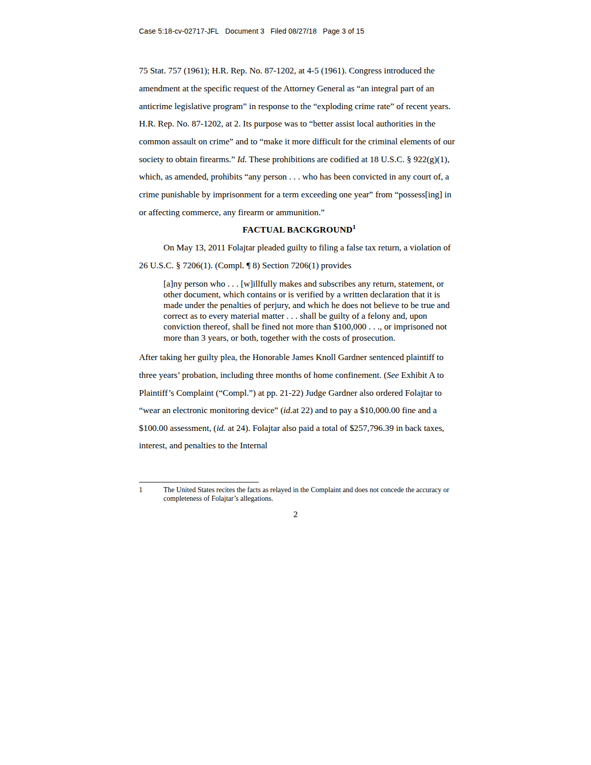Case 5:18-cv-02717-JFL Document 3 Filed 08/27/18 Page 3 of 15
75 Stat. 757 (1961); H.R. Rep. No. 87-1202, at 4-5 (1961). Congress introduced the amendment at the specific request of the Attorney General as “an integral part of an anticrime legislative program” in response to the “exploding crime rate” of recent years. H.R. Rep. No. 87-1202, at 2. Its purpose was to “better assist local authorities in the common assault on crime” and to “make it more difficult for the criminal elements of our society to obtain firearms.” Id. These prohibitions are codified at 18 U.S.C. § 922(g)(1), which, as amended, prohibits “any person . . . who has been convicted in any court of, a crime punishable by imprisonment for a term exceeding one year” from “possess[ing] in or affecting commerce, any firearm or ammunition.”
FACTUAL BACKGROUND1
On May 13, 2011 Folajtar pleaded guilty to filing a false tax return, a violation of 26 U.S.C. § 7206(1). (Compl. ¶ 8) Section 7206(1) provides
[a]ny person who . . . [w]illfully makes and subscribes any return, statement, or other document, which contains or is verified by a written declaration that it is made under the penalties of perjury, and which he does not believe to be true and correct as to every material matter . . . shall be guilty of a felony and, upon conviction thereof, shall be fined not more than $100,000 . . ., or imprisoned not more than 3 years, or both, together with the costs of prosecution.
After taking her guilty plea, the Honorable James Knoll Gardner sentenced plaintiff to three years’ probation, including three months of home confinement. (See Exhibit A to Plaintiff’s Complaint (“Compl.”) at pp. 21-22) Judge Gardner also ordered Folajtar to “wear an electronic monitoring device” (id. at 22) and to pay a $10,000.00 fine and a $100.00 assessment, (id. at 24). Folajtar also paid a total of $257,796.39 in back taxes, interest, and penalties to the Internal
1 The United States recites the facts as relayed in the Complaint and does not concede the accuracy or completeness of Folajtar’s allegations.
2